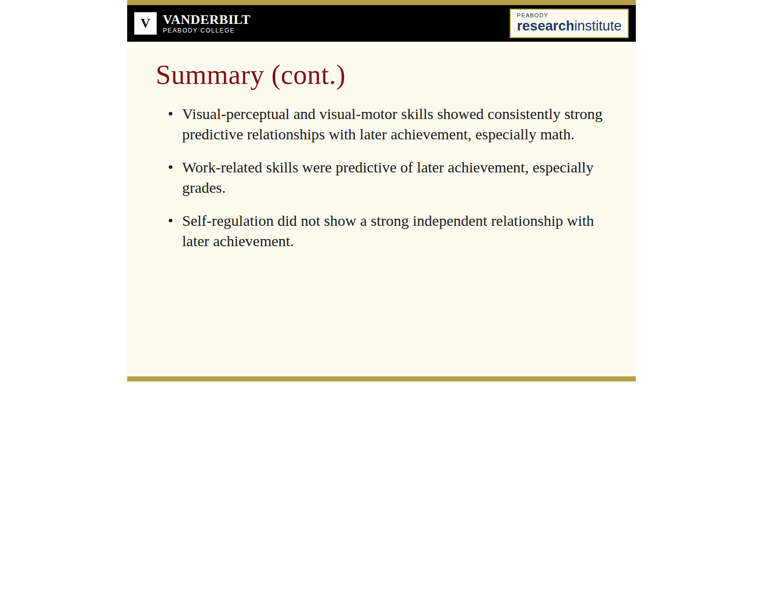V
VANDERBILT
PEABODY COLLEGE
Peabody
research institute
Summary (cont.)
Visual-perceptual and visual-motor skills showed consistently strong predictive relationships with later achievement, especially math.
Work-related skills were predictive of later achievement, especially grades.
Self-regulation did not show a strong independent relationship with later achievement.